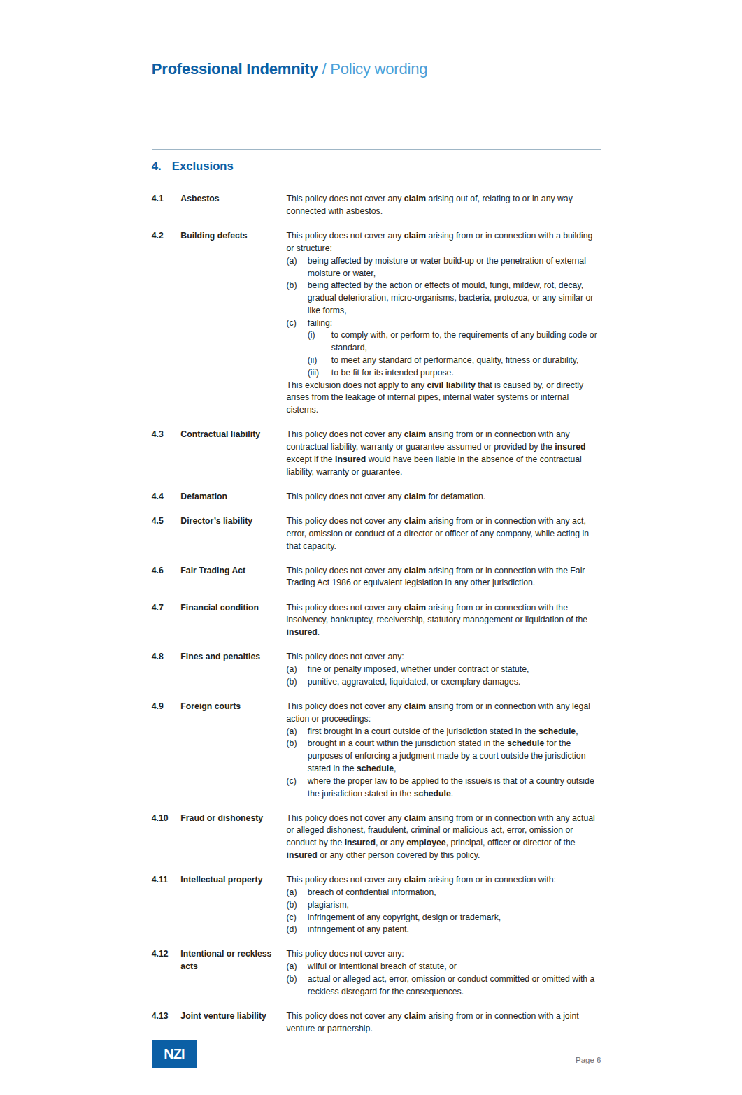Professional Indemnity / Policy wording
4. Exclusions
| 4.1 | Asbestos | This policy does not cover any claim arising out of, relating to or in any way connected with asbestos. |
| 4.2 | Building defects | This policy does not cover any claim arising from or in connection with a building or structure: (a) being affected by moisture or water build-up or the penetration of external moisture or water, (b) being affected by the action or effects of mould, fungi, mildew, rot, decay, gradual deterioration, micro-organisms, bacteria, protozoa, or any similar or like forms, (c) failing: (i) to comply with, or perform to, the requirements of any building code or standard, (ii) to meet any standard of performance, quality, fitness or durability, (iii) to be fit for its intended purpose. This exclusion does not apply to any civil liability that is caused by, or directly arises from the leakage of internal pipes, internal water systems or internal cisterns. |
| 4.3 | Contractual liability | This policy does not cover any claim arising from or in connection with any contractual liability, warranty or guarantee assumed or provided by the insured except if the insured would have been liable in the absence of the contractual liability, warranty or guarantee. |
| 4.4 | Defamation | This policy does not cover any claim for defamation. |
| 4.5 | Director’s liability | This policy does not cover any claim arising from or in connection with any act, error, omission or conduct of a director or officer of any company, while acting in that capacity. |
| 4.6 | Fair Trading Act | This policy does not cover any claim arising from or in connection with the Fair Trading Act 1986 or equivalent legislation in any other jurisdiction. |
| 4.7 | Financial condition | This policy does not cover any claim arising from or in connection with the insolvency, bankruptcy, receivership, statutory management or liquidation of the insured . |
| 4.8 | Fines and penalties | This policy does not cover any: (a) fine or penalty imposed, whether under contract or statute, (b) punitive, aggravated, liquidated, or exemplary damages. |
| 4.9 | Foreign courts | This policy does not cover any claim arising from or in connection with any legal action or proceedings: (a) first brought in a court outside of the jurisdiction stated in the schedule , (b) brought in a court within the jurisdiction stated in the schedule for the purposes of enforcing a judgment made by a court outside the jurisdiction stated in the schedule , (c) where the proper law to be applied to the issue/s is that of a country outside the jurisdiction stated in the schedule . |
| 4.10 | Fraud or dishonesty | This policy does not cover any claim arising from or in connection with any actual or alleged dishonest, fraudulent, criminal or malicious act, error, omission or conduct by the insured , or any employee , principal, officer or director of the insured or any other person covered by this policy. |
| 4.11 | Intellectual property | This policy does not cover any claim arising from or in connection with: (a) breach of confidential information, (b) plagiarism, (c) infringement of any copyright, design or trademark, (d) infringement of any patent. |
| 4.12 | Intentional or reckless acts | This policy does not cover any: (a) wilful or intentional breach of statute, or (b) actual or alleged act, error, omission or conduct committed or omitted with a reckless disregard for the consequences. |
| 4.13 | Joint venture liability | This policy does not cover any claim arising from or in connection with a joint venture or partnership. |
NZI
Page 6